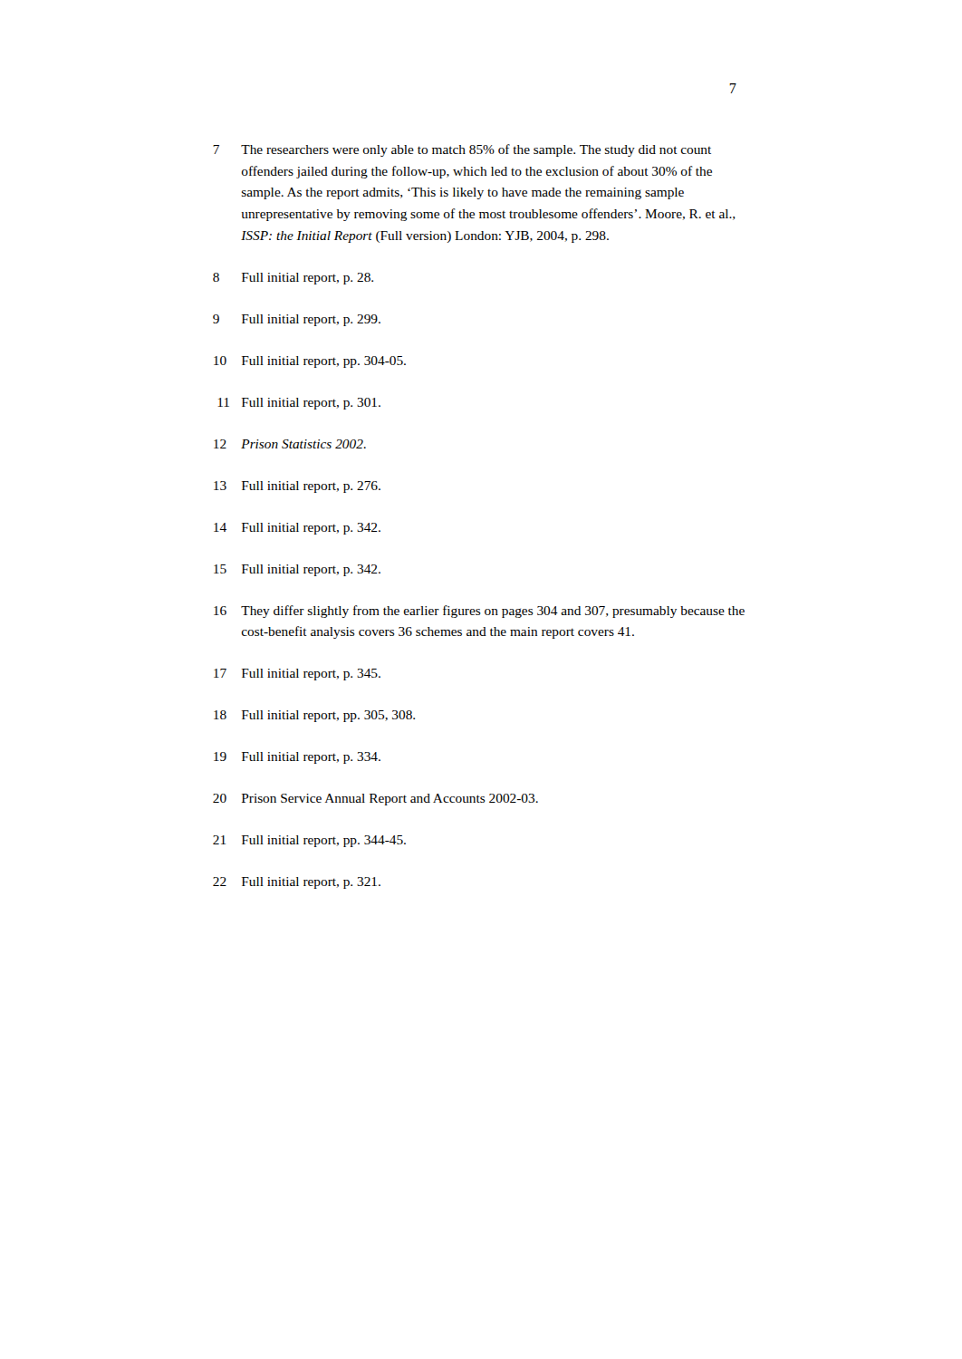7
7 The researchers were only able to match 85% of the sample. The study did not count offenders jailed during the follow-up, which led to the exclusion of about 30% of the sample. As the report admits, ‘This is likely to have made the remaining sample unrepresentative by removing some of the most troublesome offenders’. Moore, R. et al., ISSP: the Initial Report (Full version) London: YJB, 2004, p. 298.
8 Full initial report, p. 28.
9 Full initial report, p. 299.
10 Full initial report, pp. 304-05.
11 Full initial report, p. 301.
12 Prison Statistics 2002.
13 Full initial report, p. 276.
14 Full initial report, p. 342.
15 Full initial report, p. 342.
16 They differ slightly from the earlier figures on pages 304 and 307, presumably because the cost-benefit analysis covers 36 schemes and the main report covers 41.
17 Full initial report, p. 345.
18 Full initial report, pp. 305, 308.
19 Full initial report, p. 334.
20 Prison Service Annual Report and Accounts 2002-03.
21 Full initial report, pp. 344-45.
22 Full initial report, p. 321.